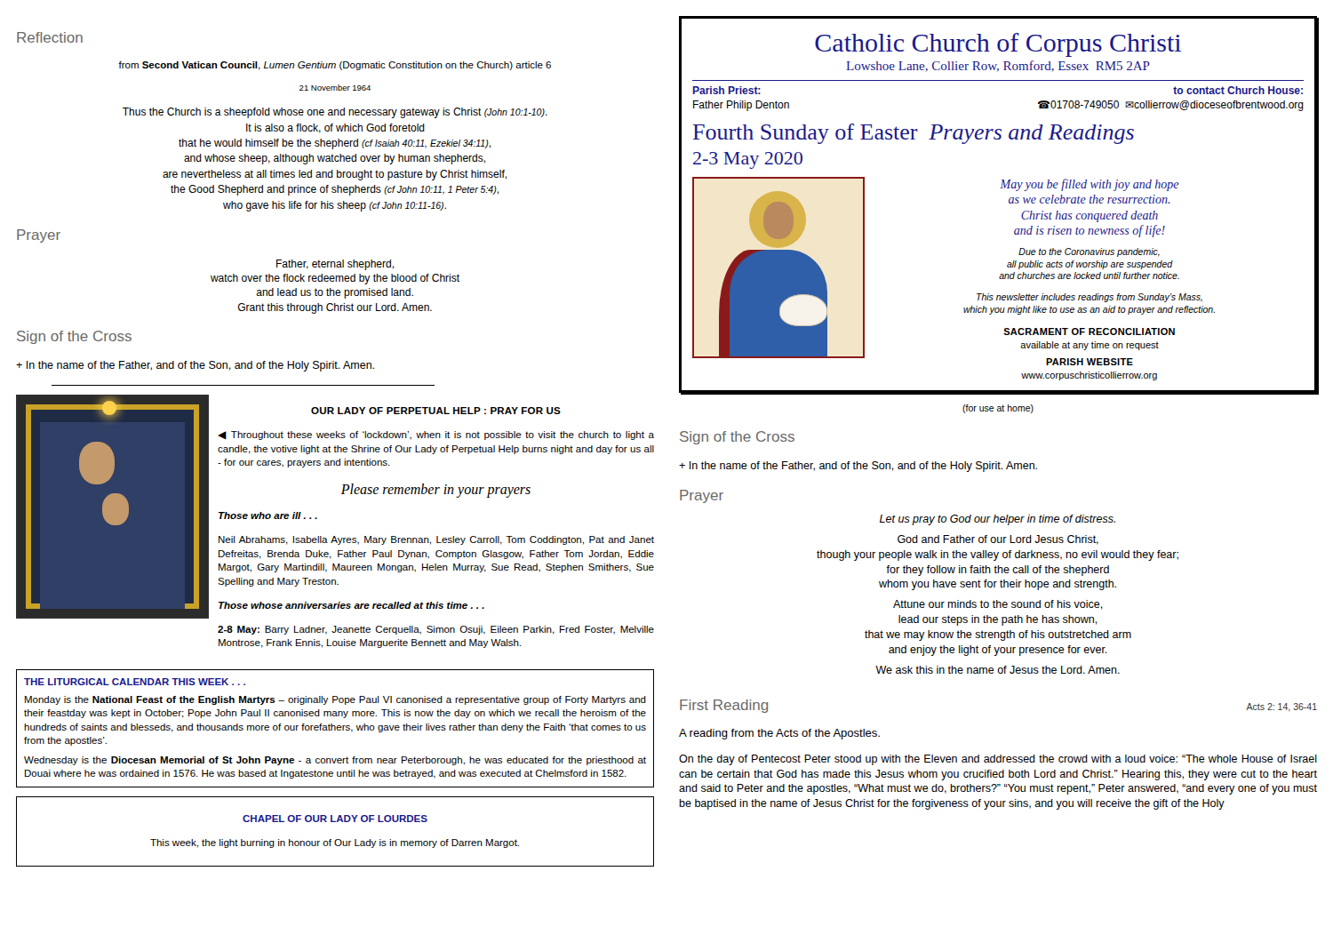Reflection
from Second Vatican Council, Lumen Gentium (Dogmatic Constitution on the Church) article 6
21 November 1964
Thus the Church is a sheepfold whose one and necessary gateway is Christ (John 10:1-10).
It is also a flock, of which God foretold
that he would himself be the shepherd (cf Isaiah 40:11, Ezekiel 34:11),
and whose sheep, although watched over by human shepherds,
are nevertheless at all times led and brought to pasture by Christ himself,
the Good Shepherd and prince of shepherds (cf John 10:11, 1 Peter 5:4),
who gave his life for his sheep (cf John 10:11-16).
Prayer
Father, eternal shepherd,
watch over the flock redeemed by the blood of Christ
and lead us to the promised land.
Grant this through Christ our Lord. Amen.
Sign of the Cross
+ In the name of the Father, and of the Son, and of the Holy Spirit. Amen.
OUR LADY OF PERPETUAL HELP : PRAY FOR US
◀ Throughout these weeks of ‘lockdown’, when it is not possible to visit the church to light a candle, the votive light at the Shrine of Our Lady of Perpetual Help burns night and day for us all - for our cares, prayers and intentions.
Please remember in your prayers
Those who are ill . . .
Neil Abrahams, Isabella Ayres, Mary Brennan, Lesley Carroll, Tom Coddington, Pat and Janet Defreitas, Brenda Duke, Father Paul Dynan, Compton Glasgow, Father Tom Jordan, Eddie Margot, Gary Martindill, Maureen Mongan, Helen Murray, Sue Read, Stephen Smithers, Sue Spelling and Mary Treston.
Those whose anniversaries are recalled at this time . . .
2-8 May: Barry Ladner, Jeanette Cerquella, Simon Osuji, Eileen Parkin, Fred Foster, Melville Montrose, Frank Ennis, Louise Marguerite Bennett and May Walsh.
THE LITURGICAL CALENDAR THIS WEEK . . .
Monday is the National Feast of the English Martyrs – originally Pope Paul VI canonised a representative group of Forty Martyrs and their feastday was kept in October; Pope John Paul II canonised many more. This is now the day on which we recall the heroism of the hundreds of saints and blesseds, and thousands more of our forefathers, who gave their lives rather than deny the Faith ‘that comes to us from the apostles’.
Wednesday is the Diocesan Memorial of St John Payne - a convert from near Peterborough, he was educated for the priesthood at Douai where he was ordained in 1576. He was based at Ingatestone until he was betrayed, and was executed at Chelmsford in 1582.
CHAPEL OF OUR LADY OF LOURDES
This week, the light burning in honour of Our Lady is in memory of Darren Margot.
Catholic Church of Corpus Christi
Lowshoe Lane, Collier Row, Romford, Essex RM5 2AP
Parish Priest:
Father Philip Denton
to contact Church House:
☎01708-749050 ✉collierrow@dioceseofbrentwood.org
Fourth Sunday of Easter Prayers and Readings
2-3 May 2020
May you be filled with joy and hope
as we celebrate the resurrection.
Christ has conquered death
and is risen to newness of life!
Due to the Coronavirus pandemic,
all public acts of worship are suspended
and churches are locked until further notice.
This newsletter includes readings from Sunday’s Mass,
which you might like to use as an aid to prayer and reflection.
SACRAMENT OF RECONCILIATION
available at any time on request
PARISH WEBSITE
www.corpuschristicollierrow.org
(for use at home)
Sign of the Cross
+ In the name of the Father, and of the Son, and of the Holy Spirit. Amen.
Prayer
Let us pray to God our helper in time of distress.
God and Father of our Lord Jesus Christ,
though your people walk in the valley of darkness, no evil would they fear;
for they follow in faith the call of the shepherd
whom you have sent for their hope and strength.
Attune our minds to the sound of his voice,
lead our steps in the path he has shown,
that we may know the strength of his outstretched arm
and enjoy the light of your presence for ever.
We ask this in the name of Jesus the Lord. Amen.
First Reading
Acts 2: 14, 36-41
A reading from the Acts of the Apostles.
On the day of Pentecost Peter stood up with the Eleven and addressed the crowd with a loud voice: “The whole House of Israel can be certain that God has made this Jesus whom you crucified both Lord and Christ.” Hearing this, they were cut to the heart and said to Peter and the apostles, “What must we do, brothers?” “You must repent,” Peter answered, “and every one of you must be baptised in the name of Jesus Christ for the forgiveness of your sins, and you will receive the gift of the Holy